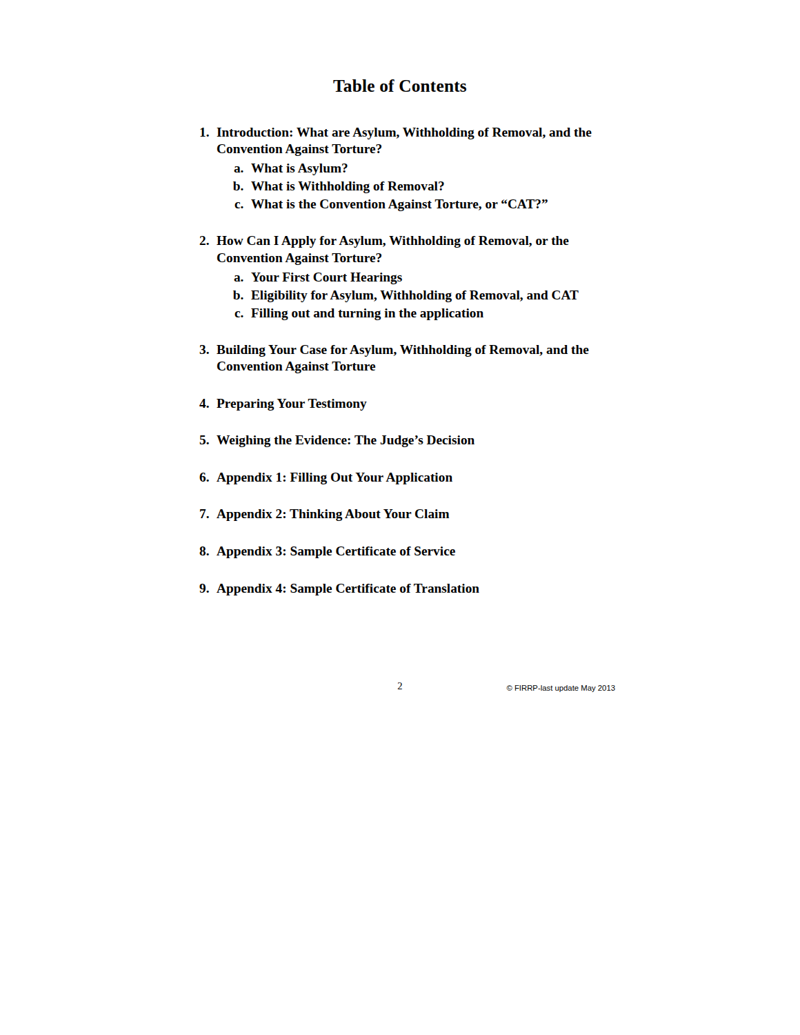Table of Contents
Introduction: What are Asylum, Withholding of Removal, and the Convention Against Torture?
What is Asylum?
What is Withholding of Removal?
What is the Convention Against Torture, or “CAT?”
How Can I Apply for Asylum, Withholding of Removal, or the Convention Against Torture?
Your First Court Hearings
Eligibility for Asylum, Withholding of Removal, and CAT
Filling out and turning in the application
Building Your Case for Asylum, Withholding of Removal, and the Convention Against Torture
Preparing Your Testimony
Weighing the Evidence: The Judge’s Decision
Appendix 1: Filling Out Your Application
Appendix 2: Thinking About Your Claim
Appendix 3: Sample Certificate of Service
Appendix 4: Sample Certificate of Translation
2
© FIRRP-last update May 2013